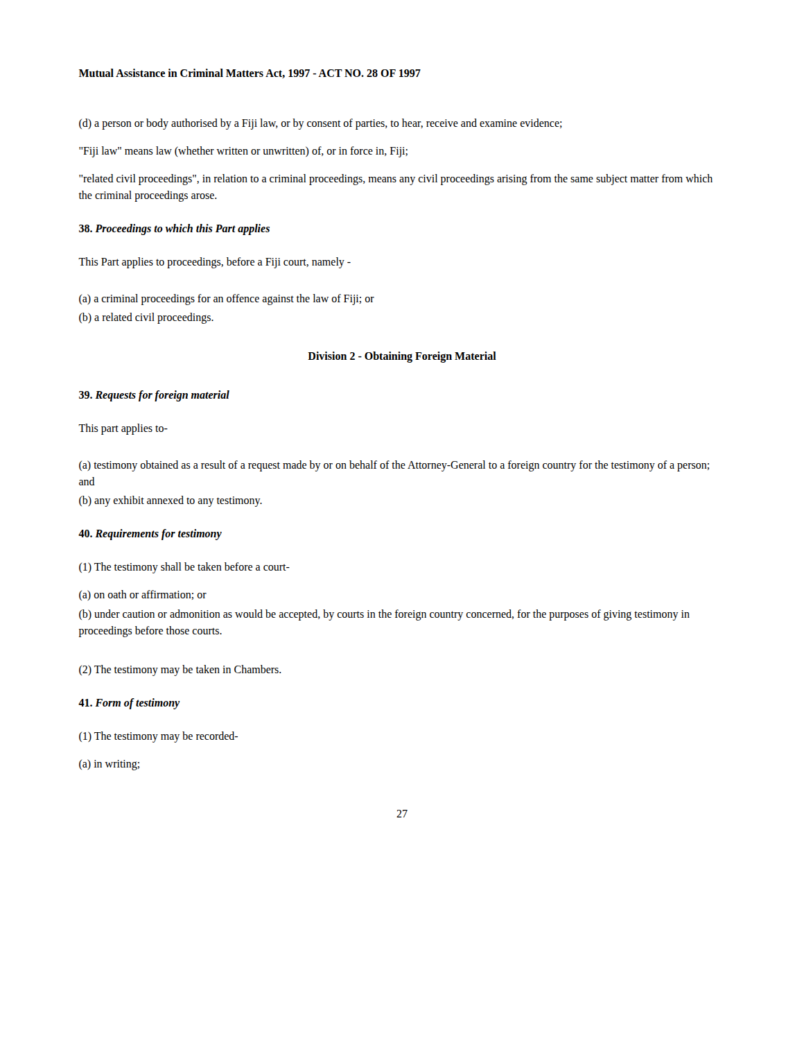Mutual Assistance in Criminal Matters Act, 1997 - ACT NO. 28 OF 1997
(d) a person or body authorised by a Fiji law, or by consent of parties, to hear, receive and examine evidence;
"Fiji law" means law (whether written or unwritten) of, or in force in, Fiji;
"related civil proceedings", in relation to a criminal proceedings, means any civil proceedings arising from the same subject matter from which the criminal proceedings arose.
38. Proceedings to which this Part applies
This Part applies to proceedings, before a Fiji court, namely -
(a) a criminal proceedings for an offence against the law of Fiji; or
(b) a related civil proceedings.
Division 2 - Obtaining Foreign Material
39. Requests for foreign material
This part applies to-
(a) testimony obtained as a result of a request made by or on behalf of the Attorney-General to a foreign country for the testimony of a person; and
(b) any exhibit annexed to any testimony.
40. Requirements for testimony
(1) The testimony shall be taken before a court-
(a) on oath or affirmation; or
(b) under caution or admonition as would be accepted, by courts in the foreign country concerned, for the purposes of giving testimony in proceedings before those courts.
(2) The testimony may be taken in Chambers.
41. Form of testimony
(1) The testimony may be recorded-
(a) in writing;
27